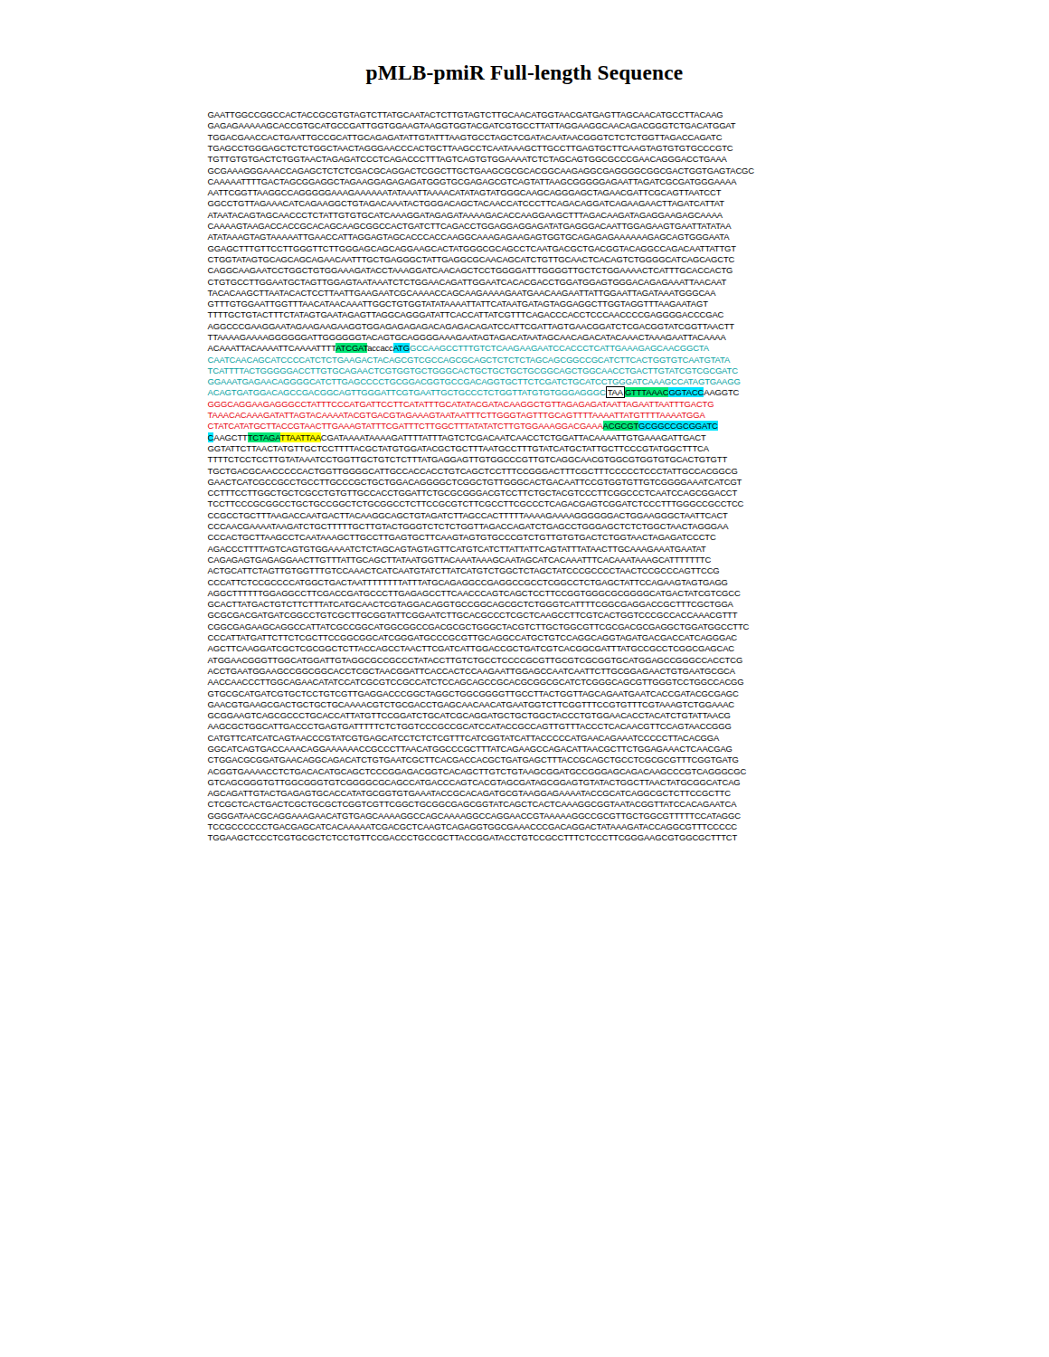pMLB-pmiR Full-length Sequence
GAATTGGCCGGCCACTACCGCGTGTAGTCTTATGCAATACTCTTGTAGTCTTGCAACATGGTAACGATGAGTTAGCAACATGCCTTACAAG GAGAGAAAAAGCACCGTGCATGCCGATTGGTGGAAGTAAGGTGGTACGATCGTGCCTTATTAGGAAGGCAACAGACGGGTCTGACATGGAT TGGACGAACCACTGAATTGCCGCATTGCAGAGATATTGTATTTAAGTGCCTAGCTCGATACAATAACGGGTCTCTCTGGTTAGACCAGATC TGAGCCTGGGAGCTCTCTGGCTAACTAGGGAACCCACTGCTTAAGCCTCAATAAAGCTTGCCTTGAGTGCTTCAAGTAGTGTGTGCCCGTC TGTTGTGTGACTCTGGTAACTAGAGATCCCTCAGACCCTTTAGTCAGTGTGGAAAATCTCTAGCAGTGGCGCCCGAACAGGGACCTGAAA GCGAAAGGGAAACCAGAGCTCTCTCGACGCAGGACTCGGCTTGCTGAAGCGCGCACGGCAAGAGGCGAGGGGCGGCGACTGGTGAGTACGC CAAAAATTTTGACTAGCGGAGGCTAGAAGGAGAGAGATGGGTGCGAGAGCGTCAGTATTAAGCGGGGGAGAATTAGATCGCGATGGGAAAA AATTCGGTTAAGGCCAGGGGGAAAGAAAAAATATAAATTAAAACATATAGTATGGGCAAGCAGGGAGCTAGAACGATTCGCAGTTAATCCT GGCCTGTTAGAAACATCAGAAGGCTGTAGACAAATACTGGGACAGCTACAACCATCCCTTCAGACAGGATCAGAAGAACTTAGATCATTAT ATAATACAGTAGCAACCCTCTATTGTGTGCATCAAAGGATAGAGATAAAAGACACCAAGGAAGCTTTAGACAAGATAGAGGAAGAGCAAAA CAAAAGTAAGACCACCGCACAGCAAGCGGCCACTGATCTTCAGACCTGGAGGAGGAGATATGAGGGACAATTGGAGAAGTGAATTATATAA ATATAAAGTAGTAAAAATTGAACCATTAGGAGTAGCACCCACCAAGGCAAAGAGAAGAGTGGTGCAGAGAGAAAAAAGAGCAGTGGGAATA GGAGCTTTGTTCCTTGGGTTCTTGGGAGCAGCAGGAAGCACTATGGGCGCAGCCTCAATGACGCTGACGGTACAGGCCAGACAATTATTGT CTGGTATAGTGCAGCAGCAGAACAATTTGCTGAGGGCTATTGAGGCGCAACAGCATCTGTTGCAACTCACAGTCTGGGGCATCAGCAGCTC CAGGCAAGAATCCTGGCTGTGGAAAGATACCTAAAGGATCAACAGCTCCTGGGGATTTGGGGTTGCTCTGGAAAACTCATTTGCACCACTG CTGTGCCTTGGAATGCTAGTTGGAGTAATAAATCTCTGGAACAGATTGGAATCACACGACCTGGATGGAGTGGGACAGAGAAATTAACAAT TACACAAGCTTAATACACTCCTTAATTGAAGAATCGCAAAACCAGCAAGAAAAGAATGAACAAGAATTATTGGAATTAGATAAATGGGCAA GTTTGTGGAATTGGTTTAACATAACAAATTGGCTGTGGTATATAAAATTATTCATAATGATAGTAGGAGGCTTGGTAGGTTTAAGAATAGT TTTTGCTGTACTTTCTATAGTGAATAGAGTTAGGCAGGGATATTCACCATTATCGTTTCAGACCCACCTCCCAACCCCGAGGGGACCCGAC AGGCCCGAAGGAATAGAAGAAGAAGGTGGAGAGAGAGACAGAGACAGATCCATTCGATTAGTGAACGGATCTCGACGGTATCGGTTAACTT TTAAAAGAAAAGGGGGGATTGGGGGGTACAGTGCAGGGGAAAGAATAGTAGACATAATAGCAACAGACATACAAACTAAAGAATTACAAAA ACAAATTACAAAATTCAAAATTTTATCGATaccaccATG GCCAAGCCTTTGTCTCAAGAAGAATCCACCCTCATTGAAAGAGCAACGGCTA CAATCAACAGCATCCCCATCTCTGAAGACTACAGCGTCGCCAGCGCAGCTCTCTCTAGCAGCGGCCGCATCTTCACTGGTGTCAATGTATA TCATTTTACTGGGGGACCTTGTGCAGAACTCGTGGTGCTGGGCACTGCTGCTGCTGCGGCAGCTGGCAACCTGACTTGTATCGTCGCGATC GGAAATGAGAACAGGGGCATCTTGAGCCCCTGCGGACGGTGCCGACAGGTGCTTCTCGATCTGCATCCTGGGATCAAAGCCATAGTGAAGG ACAGTGATGGACAGCCGACGGCAGTTGGGATTCGTGAATTGCTGCCCTCTGGTTATGTGTGGGAGGGC TAA GTTTAAAC GGTACCAAGGTC GGGCAGGAAGAGGGCCTATTTCCCATGATTCCTTCATATTTGCATATACGATACAAGGCTGTTAGAGAGATAATTAGAATTAATTTGACTG TAAACACAAAGATATTAGTACAAAATACGTGACGTAGAAAGTAATAATTTCTTGGGTAGTTTGCAGTTTTAAAATTATGTTTTAAAATGGA CTATCATATGCTTACCGTAACTTGAAAGTATTTCGATTTCTTGGCTTTATATATCTTGTGGAAAGGACGAAA ACGCGT GCGGCCGC GGATC CAAGCTTTCTAGA TTAATTAACGATAAAATAAAAGATTTTATTTAGTCTCGACAATCAACCTCTGGATTACAAAATTGTGAAAGATTGACT GGTATTCTTAACTATGTTGCTCCTTTTACGCTATGTGGATACGCTGCTTTAATGCCTTTGTATCATGCTATTGCTTCCCGTATGGCTTTCA TTTTCTCCTCCTTGTATAAATCCTGGTTGCTGTCTCTTTATGAGGAGTTGTGGCCCGTTGTCAGGCAACGTGGCGTGGTGTGCACTGTGTT TGCTGACGCAACCCCCACTGGTTGGGGCATTGCCACCACCTGTCAGCTCCTTTCCGGGACTTTCGCTTTCCCCCTCCCTATTGCCACGGCG GAACTCATCGCCGCCTGCCTTGCCCGCTGCTGGACAGGGGCTCGGCTGTTGGGCACTGACAATTCCGTGGTGTTGTCGGGGAAATCATCGT CCTTTCCTTGGCTGCTCGCCTGTGTTGCCACCTGGATTCTGCGCGGGACGTCCTTCTGCTACGTCCCTTCGGCCCTCAATCCAGCGGACCT TCCTTCCCGCGGCCTGCTGCCGGCTCTGCGGCCTCTTCCGCGTCTTCGCCTTCGCCCTCAGACGAGTCGGATCTCCCTTTGGGCCGCCTCC CCGCCTGCTTTAAGACCAATGACTTACAAGGCAGCTGTAGATCTTAGCCACTTTTTAAAAGAAAAGGGGGGACTGGAAGGGCTAATTCACT CCCAACGAAAATAAGATCTGCTTTTTGCTTGTACTGGGTCTCTCTGGTTAGACCAGATCTGAGCCTGGGAGCTCTCTGGCTAACTAGGGAA CCCACTGCTTAAGCCTCAATAAAGCTTGCCTTGAGTGCTTCAAGTAGTGTGCCCGTCTGTTGTGTGACTCTGGTAACTAGAGATCCCTC AGACCCTTTTAGTCAGTGTGGAAAATCTCTAGCAGTAGTAGTTCATGTCATCTTATTATTCAGTATTTATAACTTGCAAAGAAATGAATAT CAGAGAGTGAGAGGAACTTGTTTATTGCAGCTTATAATGGTTACAAATAAAGCAATAGCATCACAAATTTCACAAATAAAGCATTTTTTTC ACTGCATTCTAGTTGTGGTTTGTCCAAACTCATCAATGTATCTTATCATGTCTGGCTCTAGCTATCCCGCCCCTAACTCCGCCCAGTTCCG CCCATTCTCCGCCCCATGGCTGACTAATTTTTTTTATTTATGCAGAGGCCGAGGCCGCCTCGGCCTCTGAGCTATTCCAGAAGTAGTGAGG AGGCTTTTTTGGAGGCCTTCGACCGATGCCCTTGAGAGCCTTCAACCCAGTCAGCTCCTTCCGGTGGGCGCGGGGCATGACTATCGTCGCC GCACTTATGACTGTCTTCTTTATCATGCAACTCGTAGGACAGGTGCCGGCAGCGCTCTGGGTCATTTTCGGCGAGGACCGCTTTCGCTGGA GCGCGACGATGATCGGCCTGTCGCTTGCGGTATTCGGAATCTTGCACGCCCTCGCTCAAGCCTTCGTCACTGGTCCCGCCACCAAACGTTT CGGCGAGAAGCAGGCCATTATCGCCGGCATGGCGGCCGACGCGCTGGGCTACGTCTTGCTGGCGTTCGCGACGCGAGGCTGGATGGCCTTC CCCATTATGATTCTTCTCGCTTCCGGCGGCATCGGGATGCCCGCGTTGCAGGCCATGCTGTCCAGGCAGGTAGATGACGACCATCAGGGAC AGCTTCAAGGATCGCTCGCGGCTCTTACCAGCCTAACTTCGATCATTGGACCGCTGATCGTCACGGCGATTTATGCCGCCTCGGCGAGCAC ATGGAACGGGTTGGCATGGATTGTAGGCGCCGCCCTATACCTTGTCTGCCTCCCCGCGTTGCGTCGCGGTGCATGGAGCCGGGCCACCTCG ACCTGAATGGAAGCCGGCGGCACCTCGCTAACGGATTCACCACTCCAAGAATTGGAGCCAATCAATTCTTGCGGAGAACTGTGAATGCGCA AACCAACCCTTGGCAGAACATATCCATCGCGTCCGCCATCTCCAGCAGCCGCACGCGGCGCATCTCGGGCAGCGTTGGGTCCTGGCCACGG GTGCGCATGATCGTGCTCCTGTCGTTGAGGACCCGGCTAGGCTGGCGGGGTTGCCTTACTGGTTAGCAGAATGAATCACCGATACGCGAGC GAACGTGAAGCGACTGCTGCTGCAAAACGTCTGCGACCTGAGCAACAACATGAATGGTCTTCGGTTTCCGTGTTTCGTAAAGTCTGGAAAC GCGGAAGTCAGCGCCCTGCACCATTATGTTCCGGATCTGCATCGCAGGATGCTGCTGGCTACCCTGTGGAACACCTACATCTGTATTAACG AAGCGCTGGCATTGACCCTGAGTGATTTTTCTCTGGTCCCGCCGCATCCATACCGCCAGTTGTTTACCCTCACAACGTTCCAGTAACCGGG CATGTTCATCATCAGTAACCCGTATCGTGAGCATCCTCTCTCGTTTCATCGGTATCATTACCCCCATGAACAGAAATCCCCCTTACACGGA GGCATCAGTGACCAAACAGGAAAAAACCGCCCTTAACATGGCCCGCTTTATCAGAAGCCAGACATTAACGCTTCTGGAGAAACTCAACGAG CTGGACGCGGATGAACAGGCAGACATCTGTGAATCGCTTCACGACCACGCTGATGAGCTTTACCGCAGCTGCCTCGCGCGTTTCGGTGATG ACGGTGAAAACCTCTGACACATGCAGCTCCCGGAGACGGTCACAGCTTGTCTGTAAGCGGATGCCGGGAGCAGACAAGCCCGTCAGGGCGC GTCAGCGGGTGTTGGCGGGTGTCGGGGCGCAGCCATGACCCAGTCACGTAGCGATAGCGGAGTGTATACTGGCTTAACTATGCGGCATCAG AGCAGATTGTACTGAGAGTGCACCATATGCGGTGTGAAATACCGCACAGATGCGTAAGGAGAAAATACCGCATCAGGCGCTCTTCCGCTTC CTCGCTCACTGACTCGCTGCGCTCGGTCGTTCGGCTGCGGCGAGCGGTATCAGCTCACTCAAAGGCGGTAATACGGTTATCCACAGAATCA GGGGATAACGCAGGAAAGAACATGTGAGCAAAAGGCCAGCAAAAGGCCAGGAACCGTAAAAAGGCCGCGTTGCTGGCGTTTTTCCATAGGC TCCGCCCCCCTGACGAGCATCACAAAAATCGACGCTCAAGTCAGAGGTGGCGAAACCCGACAGGACTATAAAGATACCAGGCGTTTCCCCC TGGAAGCTCCCTCGTGCGCTCTCCTGTTCCGACCCTGCCGCTTACCGGATACCTGTCCGCCTTTCTCCCTTCGGGAAGCGTGGCGCTTTCT